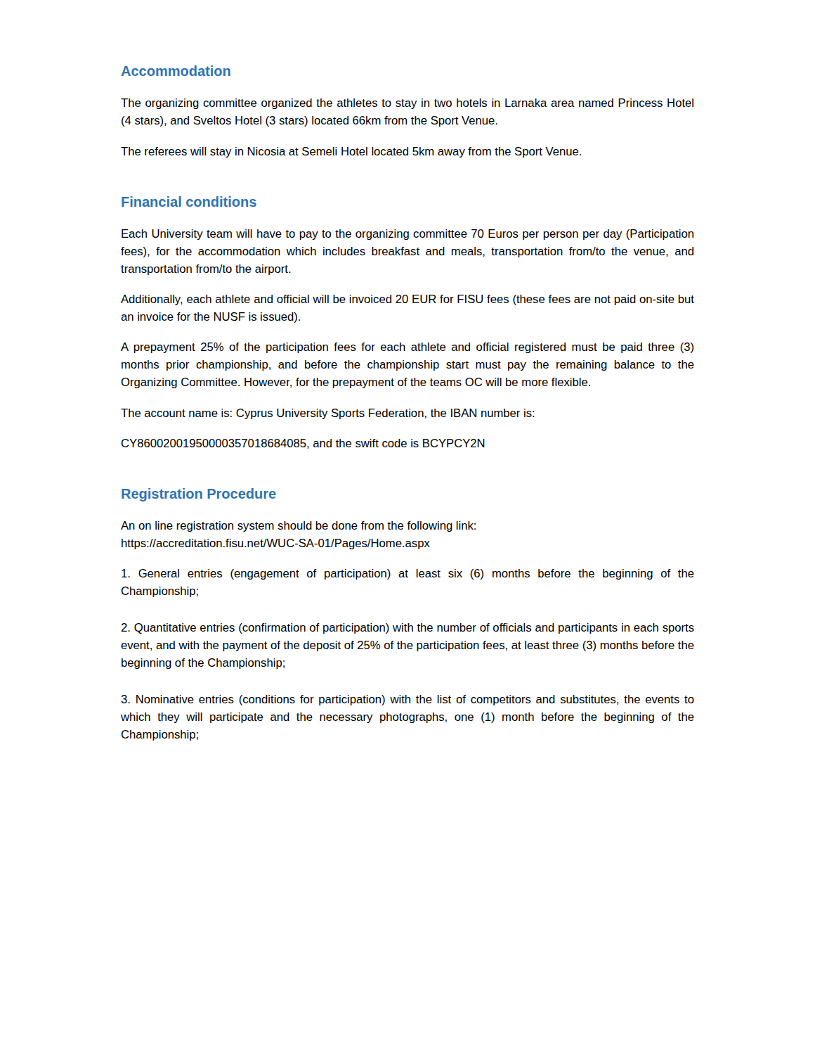Accommodation
The organizing committee organized the athletes to stay in two hotels in Larnaka area named Princess Hotel (4 stars), and Sveltos Hotel (3 stars) located 66km from the Sport Venue.
The referees will stay in Nicosia at Semeli Hotel located 5km away from the Sport Venue.
Financial conditions
Each University team will have to pay to the organizing committee 70 Euros per person per day (Participation fees), for the accommodation which includes breakfast and meals, transportation from/to the venue, and transportation from/to the airport.
Additionally, each athlete and official will be invoiced 20 EUR for FISU fees (these fees are not paid on-site but an invoice for the NUSF is issued).
A prepayment 25% of the participation fees for each athlete and official registered must be paid three (3) months prior championship, and before the championship start must pay the remaining balance to the Organizing Committee. However, for the prepayment of the teams OC will be more flexible.
The account name is: Cyprus University Sports Federation, the IBAN number is:
CY86002001950000357018684085, and the swift code is BCYPCY2N
Registration Procedure
An on line registration system should be done from the following link:
https://accreditation.fisu.net/WUC-SA-01/Pages/Home.aspx
1. General entries (engagement of participation) at least six (6) months before the beginning of the Championship;
2. Quantitative entries (confirmation of participation) with the number of officials and participants in each sports event, and with the payment of the deposit of 25% of the participation fees, at least three (3) months before the beginning of the Championship;
3. Nominative entries (conditions for participation) with the list of competitors and substitutes, the events to which they will participate and the necessary photographs, one (1) month before the beginning of the Championship;